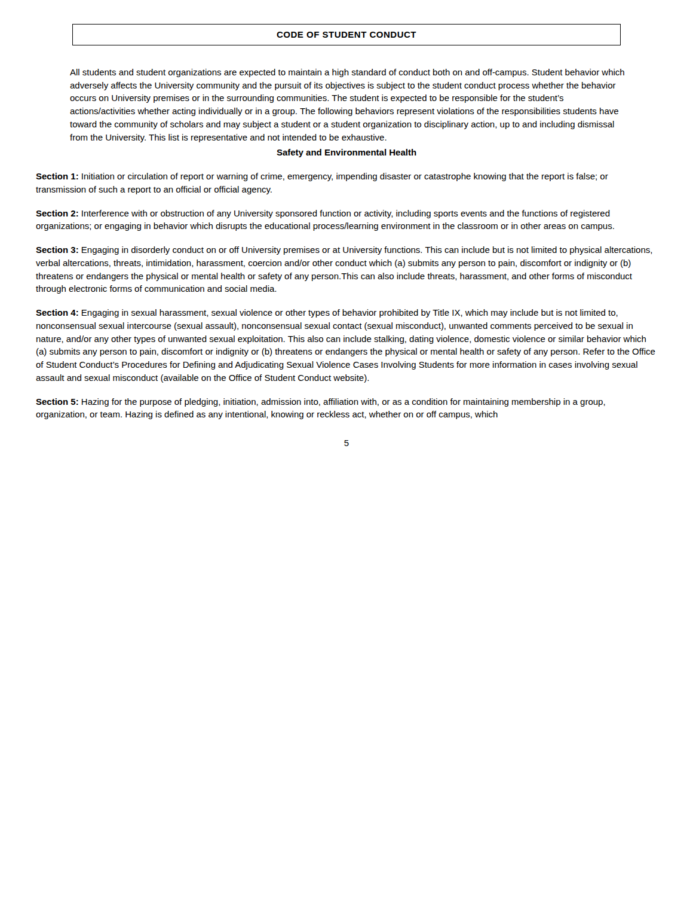CODE OF STUDENT CONDUCT
All students and student organizations are expected to maintain a high standard of conduct both on and off-campus. Student behavior which adversely affects the University community and the pursuit of its objectives is subject to the student conduct process whether the behavior occurs on University premises or in the surrounding communities. The student is expected to be responsible for the student’s actions/activities whether acting individually or in a group. The following behaviors represent violations of the responsibilities students have toward the community of scholars and may subject a student or a student organization to disciplinary action, up to and including dismissal from the University. This list is representative and not intended to be exhaustive.
Safety and Environmental Health
Section 1: Initiation or circulation of report or warning of crime, emergency, impending disaster or catastrophe knowing that the report is false; or transmission of such a report to an official or official agency.
Section 2: Interference with or obstruction of any University sponsored function or activity, including sports events and the functions of registered organizations; or engaging in behavior which disrupts the educational process/learning environment in the classroom or in other areas on campus.
Section 3: Engaging in disorderly conduct on or off University premises or at University functions. This can include but is not limited to physical altercations, verbal altercations, threats, intimidation, harassment, coercion and/or other conduct which (a) submits any person to pain, discomfort or indignity or (b) threatens or endangers the physical or mental health or safety of any person.This can also include threats, harassment, and other forms of misconduct through electronic forms of communication and social media.
Section 4: Engaging in sexual harassment, sexual violence or other types of behavior prohibited by Title IX, which may include but is not limited to, nonconsensual sexual intercourse (sexual assault), nonconsensual sexual contact (sexual misconduct), unwanted comments perceived to be sexual in nature, and/or any other types of unwanted sexual exploitation. This also can include stalking, dating violence, domestic violence or similar behavior which (a) submits any person to pain, discomfort or indignity or (b) threatens or endangers the physical or mental health or safety of any person. Refer to the Office of Student Conduct’s Procedures for Defining and Adjudicating Sexual Violence Cases Involving Students for more information in cases involving sexual assault and sexual misconduct (available on the Office of Student Conduct website).
Section 5: Hazing for the purpose of pledging, initiation, admission into, affiliation with, or as a condition for maintaining membership in a group, organization, or team. Hazing is defined as any intentional, knowing or reckless act, whether on or off campus, which
5